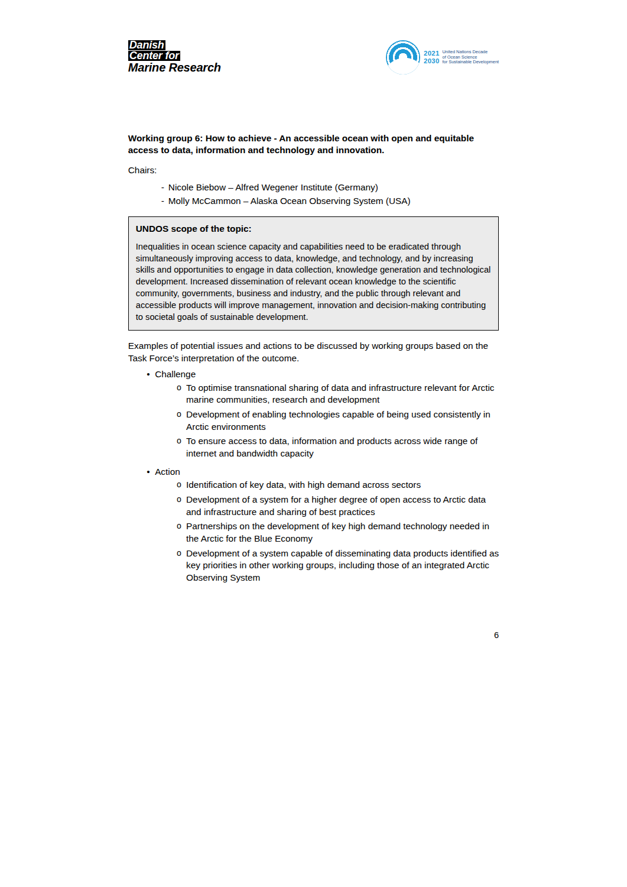Danish
Center for Marine Research
20212030
United Nations Decade
of Ocean Science
for Sustainable Development
Working group 6: How to achieve - An accessible ocean with open and equitable access to data, information and technology and innovation.
Chairs:
Nicole Biebow – Alfred Wegener Institute (Germany)
Molly McCammon – Alaska Ocean Observing System (USA)
UNDOS scope of the topic:
Inequalities in ocean science capacity and capabilities need to be eradicated through simultaneously improving access to data, knowledge, and technology, and by increasing skills and opportunities to engage in data collection, knowledge generation and technological development. Increased dissemination of relevant ocean knowledge to the scientific community, governments, business and industry, and the public through relevant and accessible products will improve management, innovation and decision-making contributing to societal goals of sustainable development.
Examples of potential issues and actions to be discussed by working groups based on the Task Force’s interpretation of the outcome.
•Challenge
oTo optimise transnational sharing of data and infrastructure relevant for Arctic marine communities, research and development
oDevelopment of enabling technologies capable of being used consistently in Arctic environments
oTo ensure access to data, information and products across wide range of internet and bandwidth capacity
•Action
oIdentification of key data, with high demand across sectors
oDevelopment of a system for a higher degree of open access to Arctic data and infrastructure and sharing of best practices
oPartnerships on the development of key high demand technology needed in the Arctic for the Blue Economy
oDevelopment of a system capable of disseminating data products identified as key priorities in other working groups, including those of an integrated Arctic Observing System
6